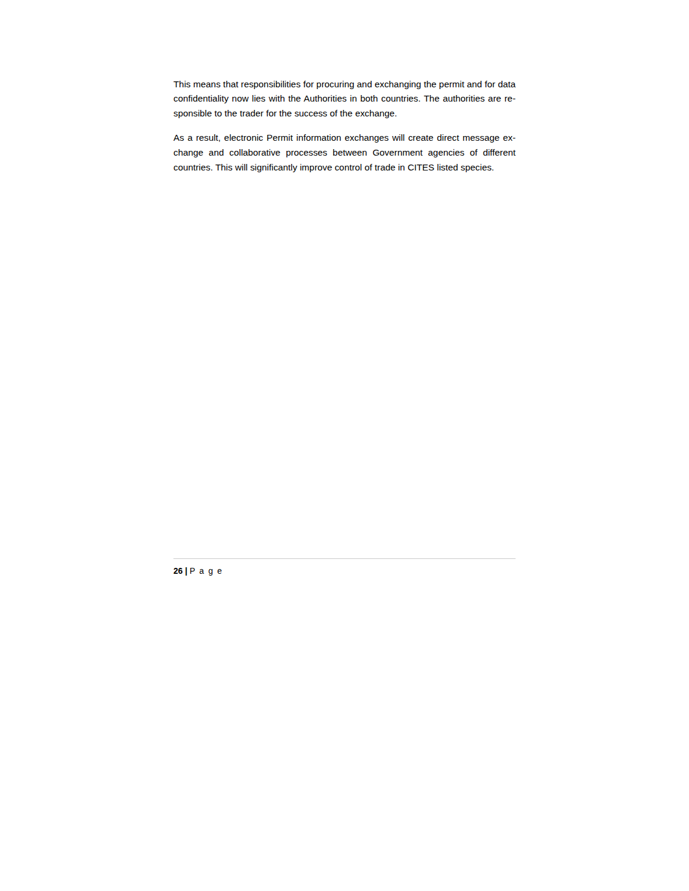This means that responsibilities for procuring and exchanging the permit and for data confidentiality now lies with the Authorities in both countries. The authorities are responsible to the trader for the success of the exchange.
As a result, electronic Permit information exchanges will create direct message exchange and collaborative processes between Government agencies of different countries. This will significantly improve control of trade in CITES listed species.
26 | P a g e